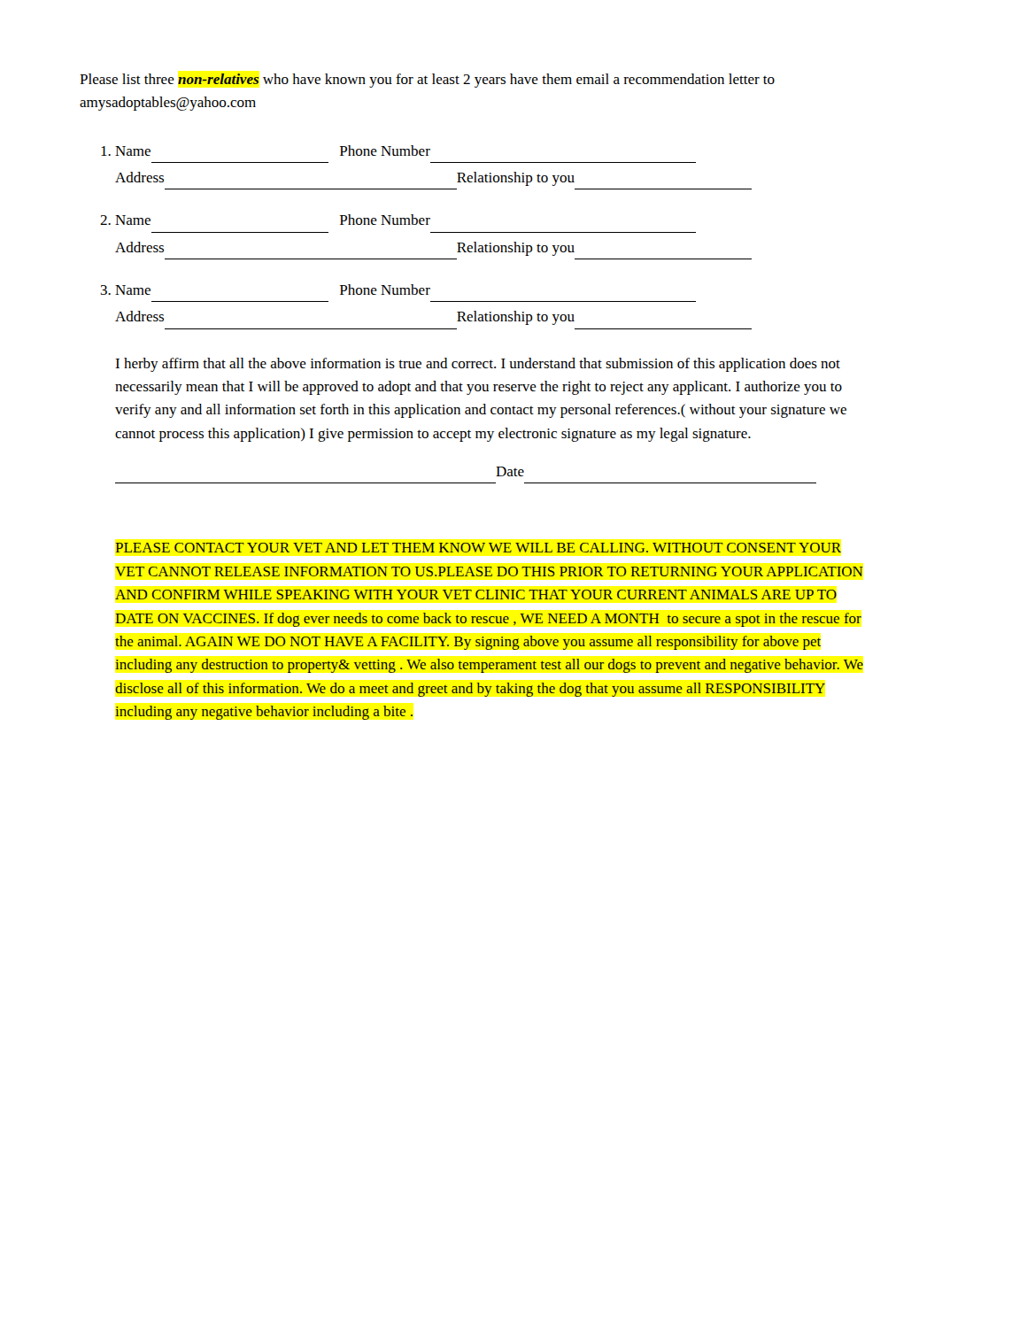Please list three non-relatives who have known you for at least 2 years have them email a recommendation letter to amysadoptables@yahoo.com
Name Phone Number
Address Relationship to you
Name Phone Number
Address Relationship to you
Name Phone Number
Address Relationship to you
I herby affirm that all the above information is true and correct. I understand that submission of this application does not necessarily mean that I will be approved to adopt and that you reserve the right to reject any applicant. I authorize you to verify any and all information set forth in this application and contact my personal references.( without your signature we cannot process this application) I give permission to accept my electronic signature as my legal signature.
Date
PLEASE CONTACT YOUR VET AND LET THEM KNOW WE WILL BE CALLING. WITHOUT CONSENT YOUR VET CANNOT RELEASE INFORMATION TO US.PLEASE DO THIS PRIOR TO RETURNING YOUR APPLICATION AND CONFIRM WHILE SPEAKING WITH YOUR VET CLINIC THAT YOUR CURRENT ANIMALS ARE UP TO DATE ON VACCINES. If dog ever needs to come back to rescue , WE NEED A MONTH to secure a spot in the rescue for the animal. AGAIN WE DO NOT HAVE A FACILITY. By signing above you assume all responsibility for above pet including any destruction to property& vetting . We also temperament test all our dogs to prevent and negative behavior. We disclose all of this information. We do a meet and greet and by taking the dog that you assume all RESPONSIBILITY including any negative behavior including a bite .